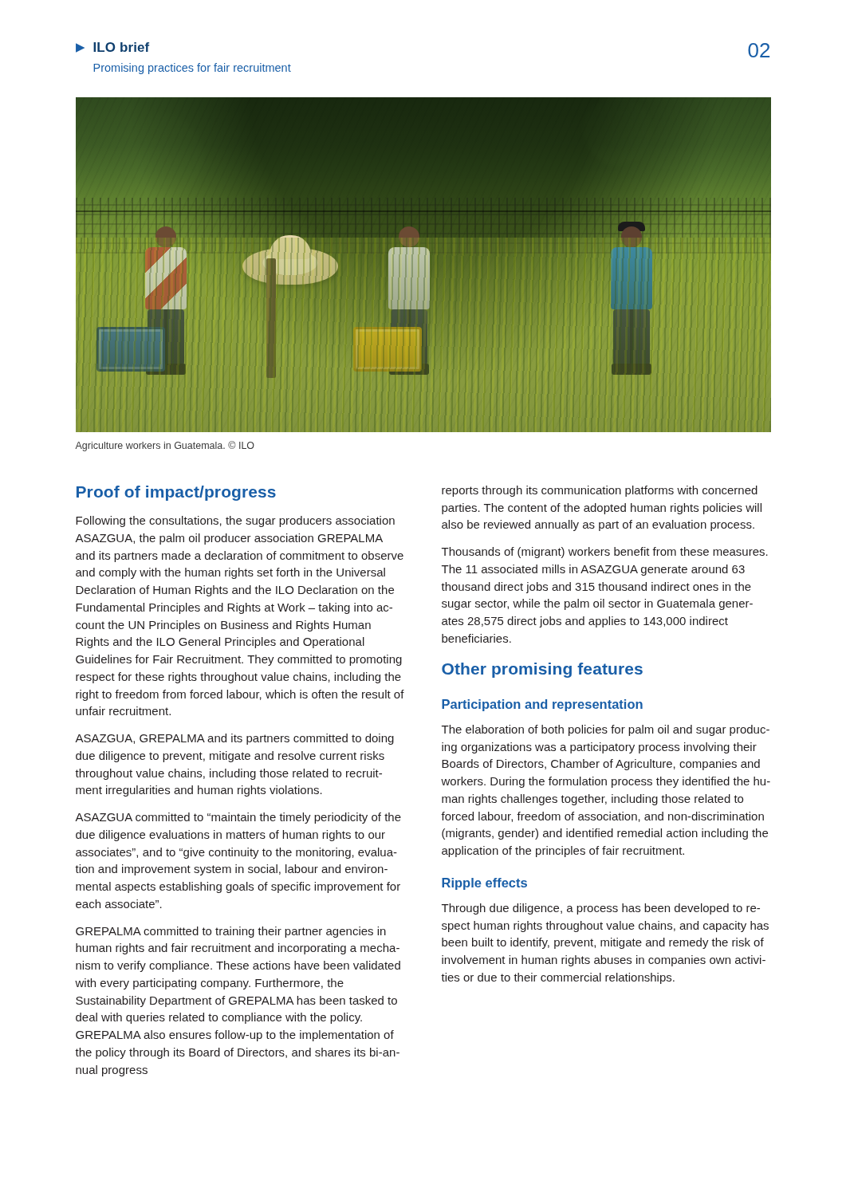▶
ILO brief
Promising practices for fair recruitment
02
Agriculture workers in Guatemala. © ILO
Proof of impact/progress
Following the consultations, the sugar producers association ASAZGUA, the palm oil producer association GREPALMA and its partners made a declaration of commitment to observe and comply with the human rights set forth in the Universal Declaration of Human Rights and the ILO Declaration on the Fundamental Principles and Rights at Work – taking into account the UN Principles on Business and Rights Human Rights and the ILO General Principles and Operational Guidelines for Fair Recruitment. They committed to promoting respect for these rights throughout value chains, including the right to freedom from forced labour, which is often the result of unfair recruitment.
ASAZGUA, GREPALMA and its partners committed to doing due diligence to prevent, mitigate and resolve current risks throughout value chains, including those related to recruitment irregularities and human rights violations.
ASAZGUA committed to “maintain the timely periodicity of the due diligence evaluations in matters of human rights to our associates”, and to “give continuity to the monitoring, evaluation and improvement system in social, labour and environmental aspects establishing goals of specific improvement for each associate”.
GREPALMA committed to training their partner agencies in human rights and fair recruitment and incorporating a mechanism to verify compliance. These actions have been validated with every participating company. Furthermore, the Sustainability Department of GREPALMA has been tasked to deal with queries related to compliance with the policy. GREPALMA also ensures follow-up to the implementation of the policy through its Board of Directors, and shares its bi-annual progress
reports through its communication platforms with concerned parties. The content of the adopted human rights policies will also be reviewed annually as part of an evaluation process.
Thousands of (migrant) workers benefit from these measures. The 11 associated mills in ASAZGUA generate around 63 thousand direct jobs and 315 thousand indirect ones in the sugar sector, while the palm oil sector in Guatemala generates 28,575 direct jobs and applies to 143,000 indirect beneficiaries.
Other promising features
Participation and representation
The elaboration of both policies for palm oil and sugar producing organizations was a participatory process involving their Boards of Directors, Chamber of Agriculture, companies and workers. During the formulation process they identified the human rights challenges together, including those related to forced labour, freedom of association, and non-discrimination (migrants, gender) and identified remedial action including the application of the principles of fair recruitment.
Ripple effects
Through due diligence, a process has been developed to respect human rights throughout value chains, and capacity has been built to identify, prevent, mitigate and remedy the risk of involvement in human rights abuses in companies own activities or due to their commercial relationships.